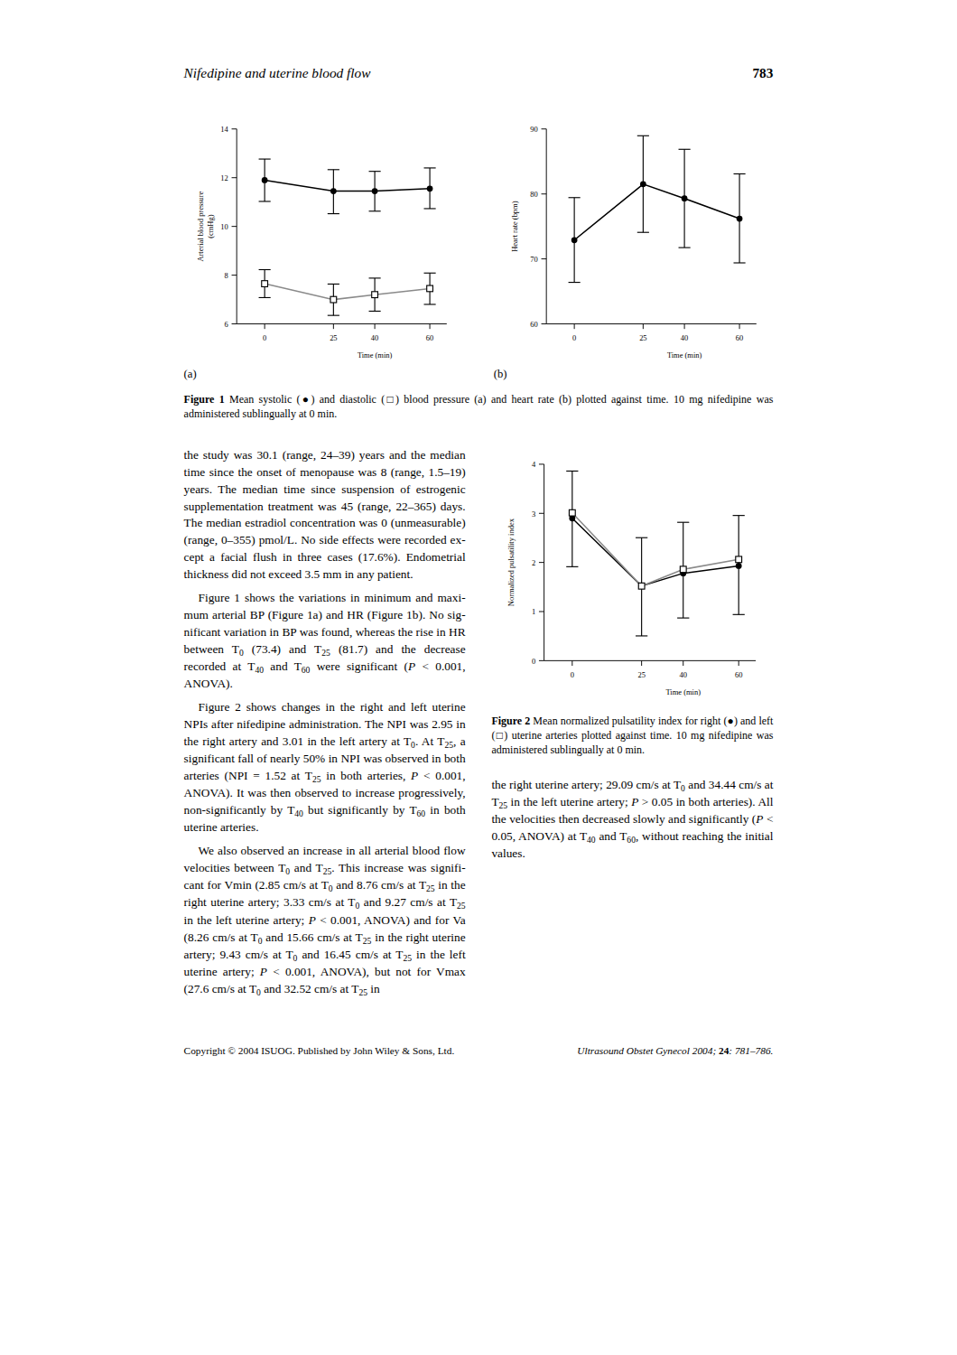Nifedipine and uterine blood flow 783
6 8 10 12 14 0 25 40 60 Time (min) Arterial blood pressure (cmHg)
(a)
60 70 80 90 0 25 40 60 Time (min) Heart rate (bpm)
(b)
Figure 1 Mean systolic (●) and diastolic (□) blood pressure (a) and heart rate (b) plotted against time. 10 mg nifedipine was administered sublingually at 0 min.
the study was 30.1 (range, 24–39) years and the median time since the onset of menopause was 8 (range, 1.5–19) years. The median time since suspension of estrogenic supplementation treatment was 45 (range, 22–365) days. The median estradiol concentration was 0 (unmeasurable) (range, 0–355) pmol/L. No side effects were recorded except a facial flush in three cases (17.6%). Endometrial thickness did not exceed 3.5 mm in any patient.
Figure 1 shows the variations in minimum and maximum arterial BP (Figure 1a) and HR (Figure 1b). No significant variation in BP was found, whereas the rise in HR between T0 (73.4) and T25 (81.7) and the decrease recorded at T40 and T60 were significant (P < 0.001, ANOVA).
Figure 2 shows changes in the right and left uterine NPIs after nifedipine administration. The NPI was 2.95 in the right artery and 3.01 in the left artery at T0. At T25, a significant fall of nearly 50% in NPI was observed in both arteries (NPI = 1.52 at T25 in both arteries, P < 0.001, ANOVA). It was then observed to increase progressively, non-significantly by T40 but significantly by T60 in both uterine arteries.
We also observed an increase in all arterial blood flow velocities between T0 and T25. This increase was significant for Vmin (2.85 cm/s at T0 and 8.76 cm/s at T25 in the right uterine artery; 3.33 cm/s at T0 and 9.27 cm/s at T25 in the left uterine artery; P < 0.001, ANOVA) and for Va (8.26 cm/s at T0 and 15.66 cm/s at T25 in the right uterine artery; 9.43 cm/s at T0 and 16.45 cm/s at T25 in the left uterine artery; P < 0.001, ANOVA), but not for Vmax (27.6 cm/s at T0 and 32.52 cm/s at T25 in
0 1 2 3 4 0 25 40 60 Time (min) Normalized pulsatility index
Figure 2 Mean normalized pulsatility index for right (●) and left (□) uterine arteries plotted against time. 10 mg nifedipine was administered sublingually at 0 min.
the right uterine artery; 29.09 cm/s at T0 and 34.44 cm/s at T25 in the left uterine artery; P > 0.05 in both arteries). All the velocities then decreased slowly and significantly (P < 0.05, ANOVA) at T40 and T60, without reaching the initial values.
Copyright © 2004 ISUOG. Published by John Wiley & Sons, Ltd. Ultrasound Obstet Gynecol 2004; 24: 781–786.